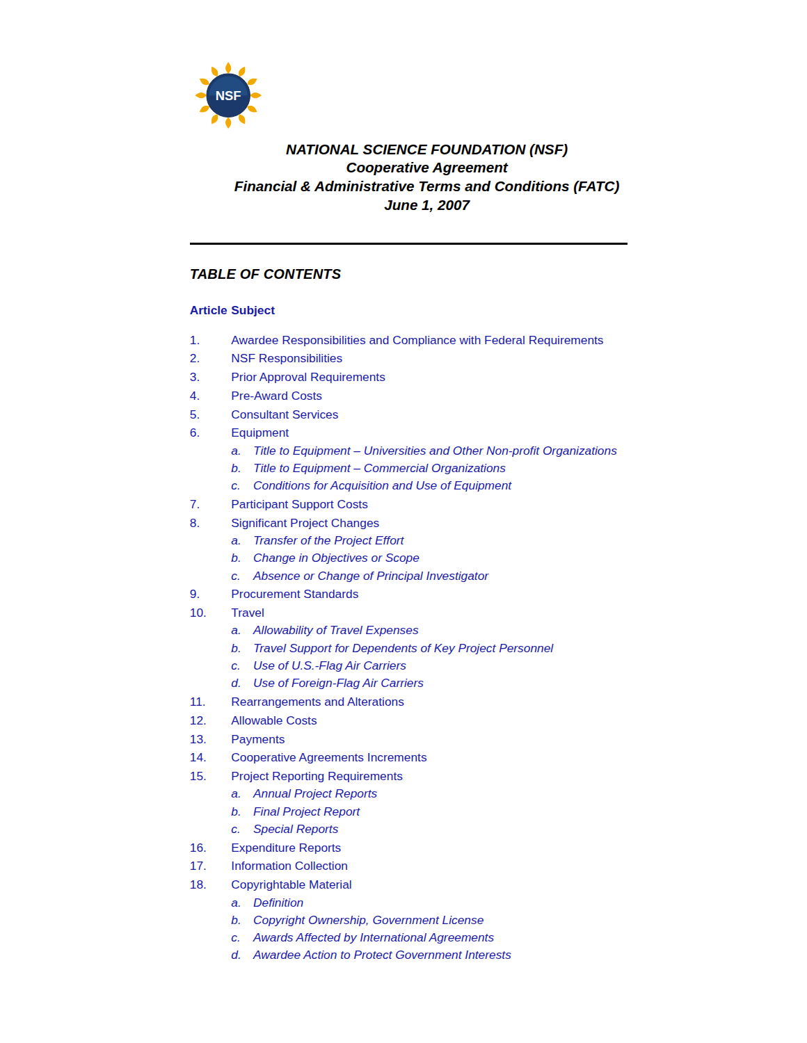NSF
NATIONAL SCIENCE FOUNDATION (NSF) Cooperative Agreement Financial & Administrative Terms and Conditions (FATC) June 1, 2007
TABLE OF CONTENTS
Article Subject
1. Awardee Responsibilities and Compliance with Federal Requirements
2. NSF Responsibilities
3. Prior Approval Requirements
4. Pre-Award Costs
5. Consultant Services
6. Equipment
a. Title to Equipment – Universities and Other Non-profit Organizations
b. Title to Equipment – Commercial Organizations
c. Conditions for Acquisition and Use of Equipment
7. Participant Support Costs
8. Significant Project Changes
a. Transfer of the Project Effort
b. Change in Objectives or Scope
c. Absence or Change of Principal Investigator
9. Procurement Standards
10. Travel
a. Allowability of Travel Expenses
b. Travel Support for Dependents of Key Project Personnel
c. Use of U.S.-Flag Air Carriers
d. Use of Foreign-Flag Air Carriers
11. Rearrangements and Alterations
12. Allowable Costs
13. Payments
14. Cooperative Agreements Increments
15. Project Reporting Requirements
a. Annual Project Reports
b. Final Project Report
c. Special Reports
16. Expenditure Reports
17. Information Collection
18. Copyrightable Material
a. Definition
b. Copyright Ownership, Government License
c. Awards Affected by International Agreements
d. Awardee Action to Protect Government Interests